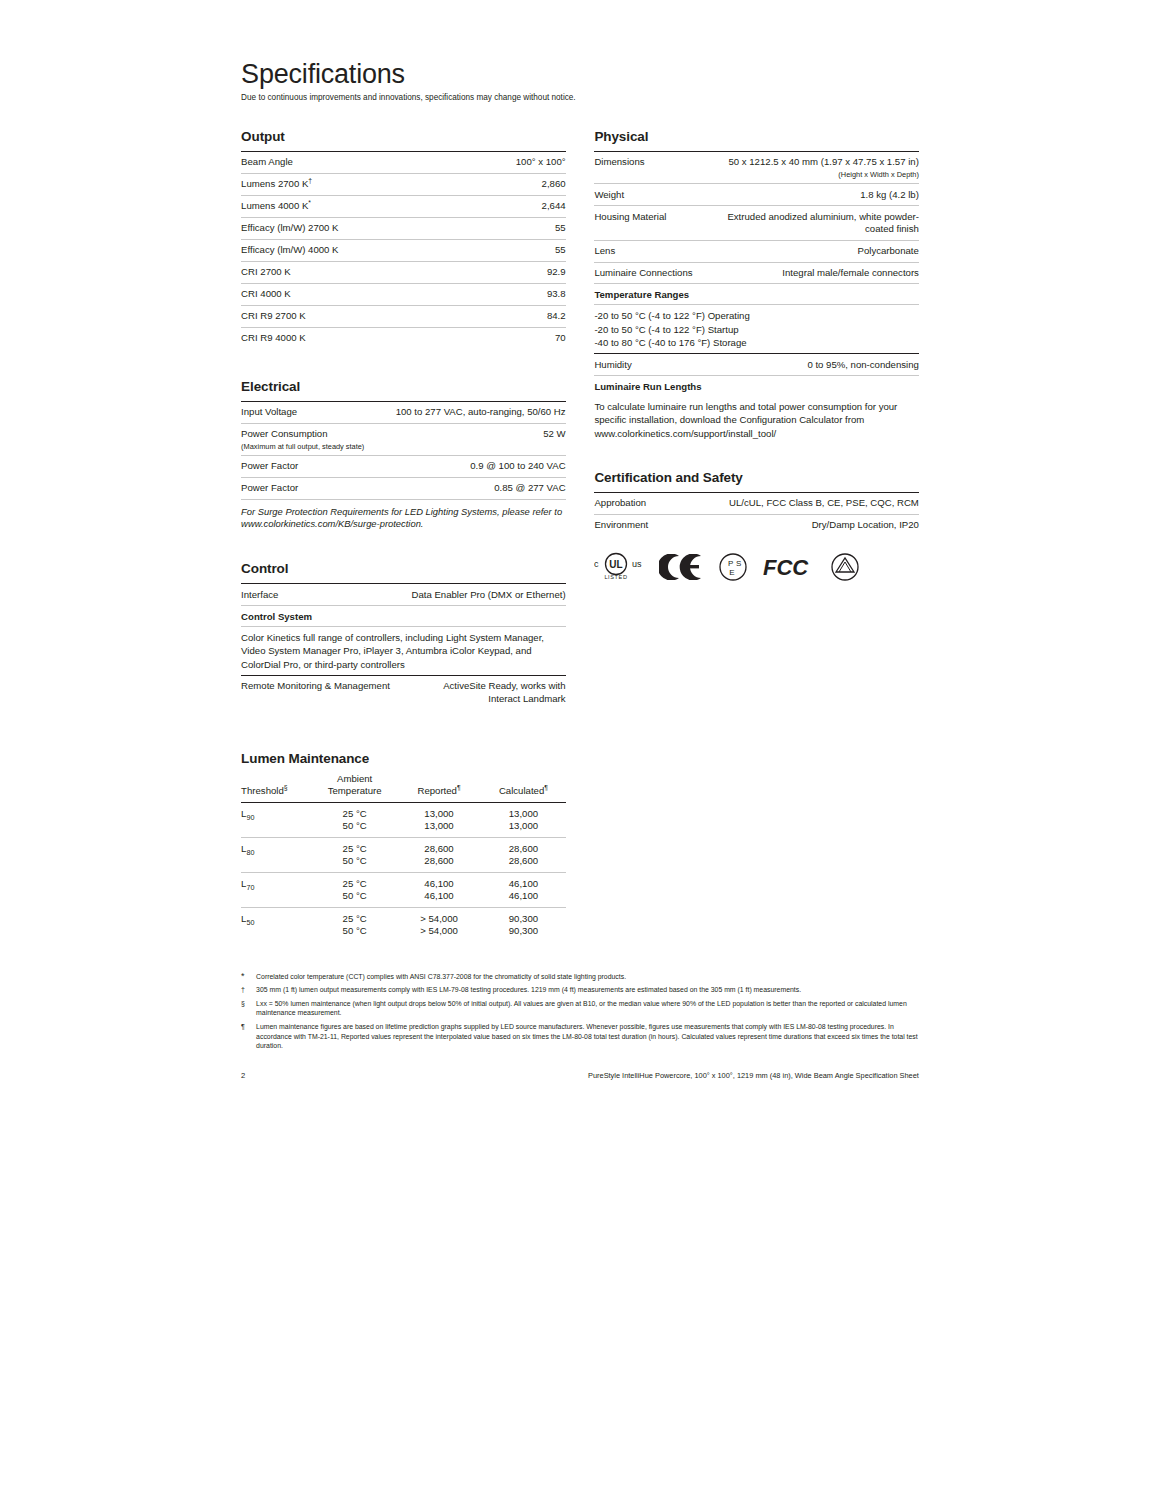Specifications
Due to continuous improvements and innovations, specifications may change without notice.
Output
| Beam Angle | 100° x 100° |
| Lumens 2700 K † | 2,860 |
| Lumens 4000 K * | 2,644 |
| Efficacy (lm/W) 2700 K | 55 |
| Efficacy (lm/W) 4000 K | 55 |
| CRI 2700 K | 92.9 |
| CRI 4000 K | 93.8 |
| CRI R9 2700 K | 84.2 |
| CRI R9 4000 K | 70 |
Electrical
| Input Voltage | 100 to 277 VAC, auto-ranging, 50/60 Hz |
| Power Consumption (Maximum at full output, steady state) | 52 W |
| Power Factor | 0.9 @ 100 to 240 VAC |
| Power Factor | 0.85 @ 277 VAC |
For Surge Protection Requirements for LED Lighting Systems, please refer to www.colorkinetics.com/KB/surge-protection.
Control
| Interface | Data Enabler Pro (DMX or Ethernet) |
Control System
Color Kinetics full range of controllers, including Light System Manager, Video System Manager Pro, iPlayer 3, Antumbra iColor Keypad, and ColorDial Pro, or third-party controllers
| Remote Monitoring & Management | ActiveSite Ready, works with Interact Landmark |
Lumen Maintenance
| Threshold § | Ambient Temperature | Reported ¶ | Calculated ¶ |
| --- | --- | --- | --- |
| L 90 | 25 °C 50 °C | 13,000 13,000 | 13,000 13,000 |
| L 80 | 25 °C 50 °C | 28,600 28,600 | 28,600 28,600 |
| L 70 | 25 °C 50 °C | 46,100 46,100 | 46,100 46,100 |
| L 50 | 25 °C 50 °C | > 54,000 > 54,000 | 90,300 90,300 |
Physical
| Dimensions | 50 x 1212.5 x 40 mm (1.97 x 47.75 x 1.57 in) (Height x Width x Depth) |
| Weight | 1.8 kg (4.2 lb) |
| Housing Material | Extruded anodized aluminium, white powder-coated finish |
| Lens | Polycarbonate |
| Luminaire Connections | Integral male/female connectors |
Temperature Ranges
-20 to 50 °C (-4 to 122 °F) Operating
-20 to 50 °C (-4 to 122 °F) Startup
-40 to 80 °C (-40 to 176 °F) Storage
| Humidity | 0 to 95%, non-condensing |
Luminaire Run Lengths
To calculate luminaire run lengths and total power consumption for your specific installation, download the Configuration Calculator from www.colorkinetics.com/support/install_tool/
Certification and Safety
| Approbation | UL/cUL, FCC Class B, CE, PSE, CQC, RCM |
| Environment | Dry/Damp Location, IP20 |
c UL us LISTED P S E FCC
*
Correlated color temperature (CCT) complies with ANSI C78.377-2008 for the chromaticity of solid state lighting products.
†
305 mm (1 ft) lumen output measurements comply with IES LM-79-08 testing procedures. 1219 mm (4 ft) measurements are estimated based on the 305 mm (1 ft) measurements.
§
Lxx = 50% lumen maintenance (when light output drops below 50% of initial output). All values are given at B10, or the median value where 90% of the LED population is better than the reported or calculated lumen maintenance measurement.
¶
Lumen maintenance figures are based on lifetime prediction graphs supplied by LED source manufacturers. Whenever possible, figures use measurements that comply with IES LM-80-08 testing procedures. In accordance with TM-21-11, Reported values represent the interpolated value based on six times the LM-80-08 total test duration (in hours). Calculated values represent time durations that exceed six times the total test duration.
2
PureStyle IntelliHue Powercore, 100° x 100°, 1219 mm (48 in), Wide Beam Angle Specification Sheet